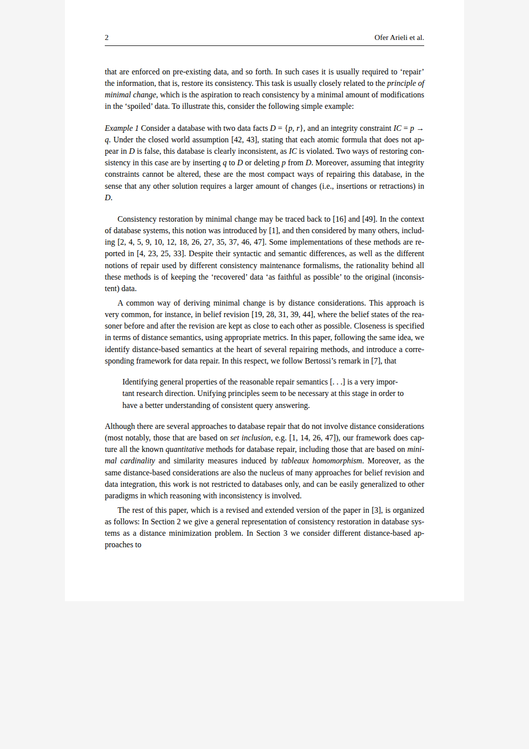2 Ofer Arieli et al.
that are enforced on pre-existing data, and so forth. In such cases it is usually required to ‘repair’ the information, that is, restore its consistency. This task is usually closely related to the principle of minimal change, which is the aspiration to reach consistency by a minimal amount of modifications in the ‘spoiled’ data. To illustrate this, consider the following simple example:
Example 1 Consider a database with two data facts D = {p, r}, and an integrity constraint IC = p → q. Under the closed world assumption [42, 43], stating that each atomic formula that does not appear in D is false, this database is clearly inconsistent, as IC is violated. Two ways of restoring consistency in this case are by inserting q to D or deleting p from D. Moreover, assuming that integrity constraints cannot be altered, these are the most compact ways of repairing this database, in the sense that any other solution requires a larger amount of changes (i.e., insertions or retractions) in D.
Consistency restoration by minimal change may be traced back to [16] and [49]. In the context of database systems, this notion was introduced by [1], and then considered by many others, including [2, 4, 5, 9, 10, 12, 18, 26, 27, 35, 37, 46, 47]. Some implementations of these methods are reported in [4, 23, 25, 33]. Despite their syntactic and semantic differences, as well as the different notions of repair used by different consistency maintenance formalisms, the rationality behind all these methods is of keeping the ‘recovered’ data ‘as faithful as possible’ to the original (inconsistent) data.
A common way of deriving minimal change is by distance considerations. This approach is very common, for instance, in belief revision [19, 28, 31, 39, 44], where the belief states of the reasoner before and after the revision are kept as close to each other as possible. Closeness is specified in terms of distance semantics, using appropriate metrics. In this paper, following the same idea, we identify distance-based semantics at the heart of several repairing methods, and introduce a corresponding framework for data repair. In this respect, we follow Bertossi’s remark in [7], that
Identifying general properties of the reasonable repair semantics [. . .] is a very important research direction. Unifying principles seem to be necessary at this stage in order to have a better understanding of consistent query answering.
Although there are several approaches to database repair that do not involve distance considerations (most notably, those that are based on set inclusion, e.g. [1, 14, 26, 47]), our framework does capture all the known quantitative methods for database repair, including those that are based on minimal cardinality and similarity measures induced by tableaux homomorphism. Moreover, as the same distance-based considerations are also the nucleus of many approaches for belief revision and data integration, this work is not restricted to databases only, and can be easily generalized to other paradigms in which reasoning with inconsistency is involved.
The rest of this paper, which is a revised and extended version of the paper in [3], is organized as follows: In Section 2 we give a general representation of consistency restoration in database systems as a distance minimization problem. In Section 3 we consider different distance-based approaches to